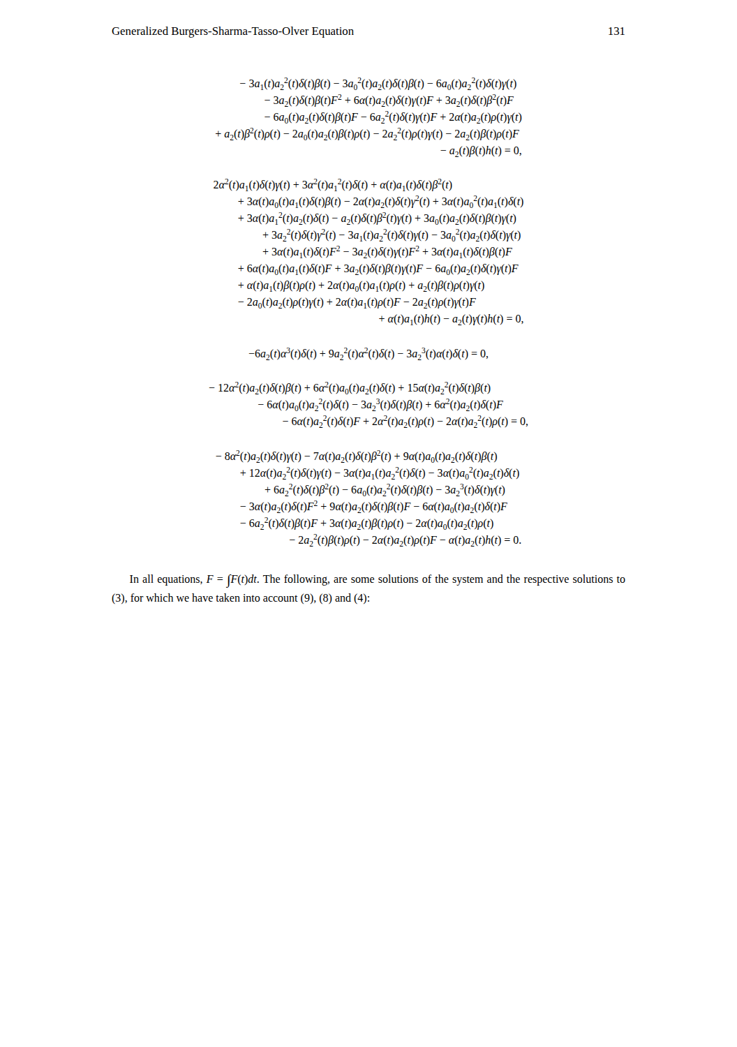Generalized Burgers-Sharma-Tasso-Olver Equation 131
− 3a1(t)a22(t)δ(t)β(t) − 3a02(t)a2(t)δ(t)β(t) − 6a0(t)a22(t)δ(t)γ(t) − 3a2(t)δ(t)β(t)F2 + 6α(t)a2(t)δ(t)γ(t)F + 3a2(t)δ(t)β2(t)F − 6a0(t)a2(t)δ(t)β(t)F − 6a22(t)δ(t)γ(t)F + 2α(t)a2(t)ρ(t)γ(t) + a2(t)β2(t)ρ(t) − 2a0(t)a2(t)β(t)ρ(t) − 2a22(t)ρ(t)γ(t) − 2a2(t)β(t)ρ(t)F − a2(t)β(t)h(t) = 0,
2α2(t)a1(t)δ(t)γ(t) + 3α2(t)a12(t)δ(t) + α(t)a1(t)δ(t)β2(t) + 3α(t)a0(t)a1(t)δ(t)β(t) − 2α(t)a2(t)δ(t)γ2(t) + 3α(t)a02(t)a1(t)δ(t) + 3α(t)a12(t)a2(t)δ(t) − a2(t)δ(t)β2(t)γ(t) + 3a0(t)a2(t)δ(t)β(t)γ(t) + 3a22(t)δ(t)γ2(t) − 3a1(t)a22(t)δ(t)γ(t) − 3a02(t)a2(t)δ(t)γ(t) + 3α(t)a1(t)δ(t)F2 − 3a2(t)δ(t)γ(t)F2 + 3α(t)a1(t)δ(t)β(t)F + 6α(t)a0(t)a1(t)δ(t)F + 3a2(t)δ(t)β(t)γ(t)F − 6a0(t)a2(t)δ(t)γ(t)F + α(t)a1(t)β(t)ρ(t) + 2α(t)a0(t)a1(t)ρ(t) + a2(t)β(t)ρ(t)γ(t) − 2a0(t)a2(t)ρ(t)γ(t) + 2α(t)a1(t)ρ(t)F − 2a2(t)ρ(t)γ(t)F + α(t)a1(t)h(t) − a2(t)γ(t)h(t) = 0,
−6a2(t)α3(t)δ(t) + 9a22(t)α2(t)δ(t) − 3a23(t)α(t)δ(t) = 0,
− 12α2(t)a2(t)δ(t)β(t) + 6α2(t)a0(t)a2(t)δ(t) + 15α(t)a22(t)δ(t)β(t) − 6α(t)a0(t)a22(t)δ(t) − 3a23(t)δ(t)β(t) + 6α2(t)a2(t)δ(t)F − 6α(t)a22(t)δ(t)F + 2α2(t)a2(t)ρ(t) − 2α(t)a22(t)ρ(t) = 0,
− 8α2(t)a2(t)δ(t)γ(t) − 7α(t)a2(t)δ(t)β2(t) + 9α(t)a0(t)a2(t)δ(t)β(t) + 12α(t)a22(t)δ(t)γ(t) − 3α(t)a1(t)a22(t)δ(t) − 3α(t)a02(t)a2(t)δ(t) + 6a22(t)δ(t)β2(t) − 6a0(t)a22(t)δ(t)β(t) − 3a23(t)δ(t)γ(t) − 3α(t)a2(t)δ(t)F2 + 9α(t)a2(t)δ(t)β(t)F − 6α(t)a0(t)a2(t)δ(t)F − 6a22(t)δ(t)β(t)F + 3α(t)a2(t)β(t)ρ(t) − 2α(t)a0(t)a2(t)ρ(t) − 2a22(t)β(t)ρ(t) − 2α(t)a2(t)ρ(t)F − α(t)a2(t)h(t) = 0.
In all equations, F = ∫F(t)dt. The following, are some solutions of the system and the respective solutions to (3), for which we have taken into account (9), (8) and (4):